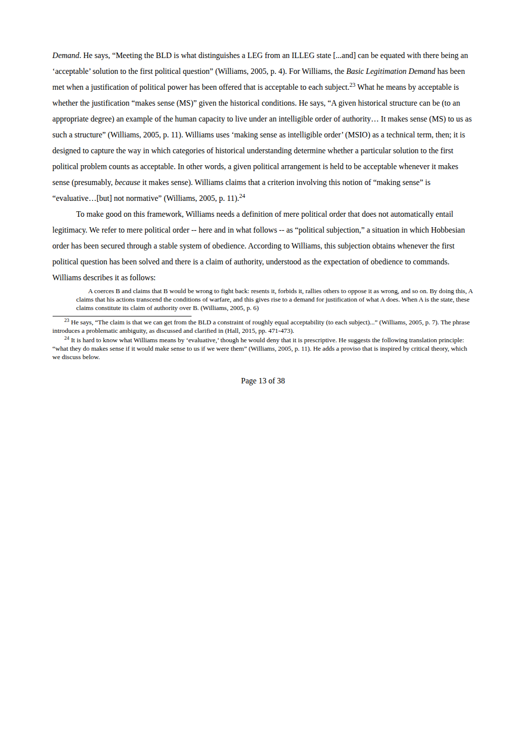Demand. He says, “Meeting the BLD is what distinguishes a LEG from an ILLEG state [...and] can be equated with there being an ‘acceptable’ solution to the first political question” (Williams, 2005, p. 4). For Williams, the Basic Legitimation Demand has been met when a justification of political power has been offered that is acceptable to each subject.23 What he means by acceptable is whether the justification “makes sense (MS)” given the historical conditions. He says, “A given historical structure can be (to an appropriate degree) an example of the human capacity to live under an intelligible order of authority… It makes sense (MS) to us as such a structure” (Williams, 2005, p. 11). Williams uses ‘making sense as intelligible order’ (MSIO) as a technical term, then; it is designed to capture the way in which categories of historical understanding determine whether a particular solution to the first political problem counts as acceptable. In other words, a given political arrangement is held to be acceptable whenever it makes sense (presumably, because it makes sense). Williams claims that a criterion involving this notion of “making sense” is “evaluative…[but] not normative” (Williams, 2005, p. 11).24
To make good on this framework, Williams needs a definition of mere political order that does not automatically entail legitimacy. We refer to mere political order -- here and in what follows -- as “political subjection,” a situation in which Hobbesian order has been secured through a stable system of obedience. According to Williams, this subjection obtains whenever the first political question has been solved and there is a claim of authority, understood as the expectation of obedience to commands. Williams describes it as follows:
A coerces B and claims that B would be wrong to fight back: resents it, forbids it, rallies others to oppose it as wrong, and so on. By doing this, A claims that his actions transcend the conditions of warfare, and this gives rise to a demand for justification of what A does. When A is the state, these claims constitute its claim of authority over B. (Williams, 2005, p. 6)
23 He says, “The claim is that we can get from the BLD a constraint of roughly equal acceptability (to each subject)...” (Williams, 2005, p. 7). The phrase introduces a problematic ambiguity, as discussed and clarified in (Hall, 2015, pp. 471-473).
24 It is hard to know what Williams means by ‘evaluative,’ though he would deny that it is prescriptive. He suggests the following translation principle: “what they do makes sense if it would make sense to us if we were them” (Williams, 2005, p. 11). He adds a proviso that is inspired by critical theory, which we discuss below.
Page 13 of 38